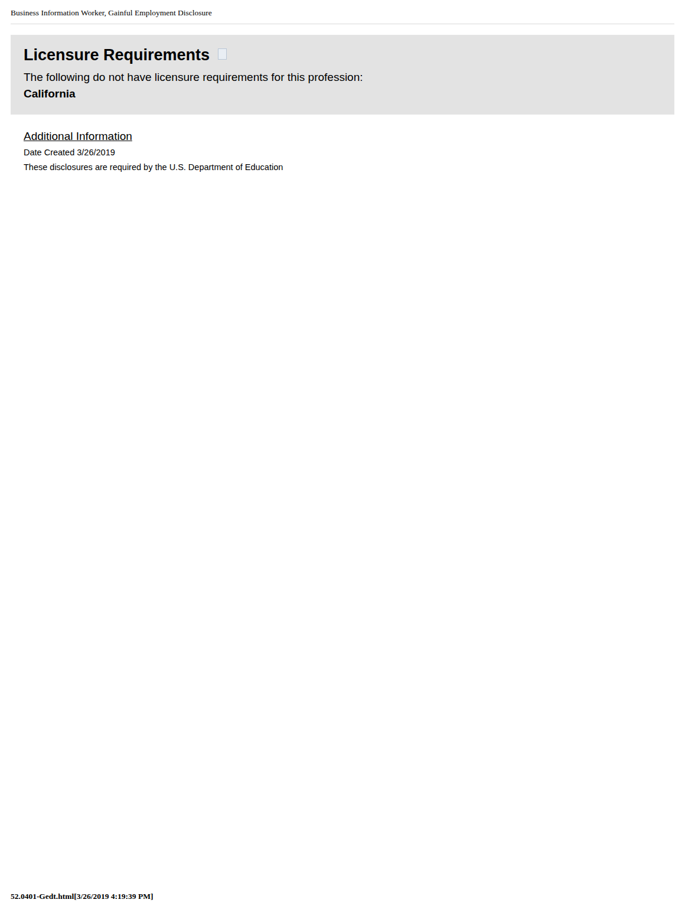Business Information Worker, Gainful Employment Disclosure
Licensure Requirements
The following do not have licensure requirements for this profession:
California
Additional Information
Date Created 3/26/2019
These disclosures are required by the U.S. Department of Education
52.0401-Gedt.html[3/26/2019 4:19:39 PM]